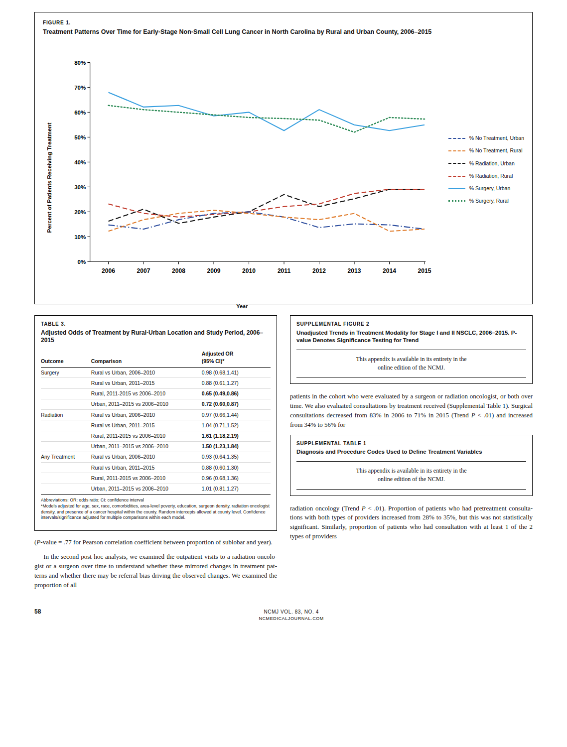Figure 1.
Treatment Patterns Over Time for Early-Stage Non-Small Cell Lung Cancer in North Carolina by Rural and Urban County, 2006–2015
Percent of Patients Receiving Treatment 80% 70% 60% 50% 40% 30% 20% 10% 0% 2006 2007 2008 2009 2010 2011 2012 2013 2014 2015
Year
% No Treatment, Urban
% No Treatment, Rural
% Radiation, Urban
% Radiation, Rural
% Surgery, Urban
% Surgery, Rural
Table 3.
Adjusted Odds of Treatment by Rural-Urban Location and Study Period, 2006–2015
| Outcome | Comparison | Adjusted OR (95% CI)* |
| --- | --- | --- |
| Surgery | Rural vs Urban, 2006–2010 | 0.98 (0.68,1.41) |
| | Rural vs Urban, 2011–2015 | 0.88 (0.61,1.27) |
| | Rural, 2011-2015 vs 2006–2010 | 0.65 (0.49,0.86) |
| | Urban, 2011–2015 vs 2006–2010 | 0.72 (0.60,0.87) |
| Radiation | Rural vs Urban, 2006–2010 | 0.97 (0.66,1.44) |
| | Rural vs Urban, 2011–2015 | 1.04 (0.71,1.52) |
| | Rural, 2011-2015 vs 2006–2010 | 1.61 (1.18,2.19) |
| | Urban, 2011–2015 vs 2006–2010 | 1.50 (1.23,1.84) |
| Any Treatment | Rural vs Urban, 2006–2010 | 0.93 (0.64,1.35) |
| | Rural vs Urban, 2011–2015 | 0.88 (0.60,1.30) |
| | Rural, 2011-2015 vs 2006–2010 | 0.96 (0.68,1.36) |
| | Urban, 2011–2015 vs 2006–2010 | 1.01 (0.81,1.27) |
Abbreviations: OR: odds ratio; CI: confidence interval
*Models adjusted for age, sex, race, comorbidities, area-level poverty, education, surgeon density, radiation oncologist density, and presence of a cancer hospital within the county. Random intercepts allowed at county level. Confidence intervals/significance adjusted for multiple comparisons within each model.
(P-value = .77 for Pearson correlation coefficient between proportion of sublobar and year).
In the second post-hoc analysis, we examined the outpatient visits to a radiation-oncologist or a surgeon over time to understand whether these mirrored changes in treatment patterns and whether there may be referral bias driving the observed changes. We examined the proportion of all
Supplemental Figure 2
Unadjusted Trends in Treatment Modality for Stage I and II NSCLC, 2006–2015. P-value Denotes Significance Testing for Trend
This appendix is available in its entirety in the
online edition of the NCMJ.
patients in the cohort who were evaluated by a surgeon or radiation oncologist, or both over time. We also evaluated consultations by treatment received (Supplemental Table 1). Surgical consultations decreased from 83% in 2006 to 71% in 2015 (Trend P < .01) and increased from 34% to 56% for
Supplemental Table 1
Diagnosis and Procedure Codes Used to Define Treatment Variables
This appendix is available in its entirety in the
online edition of the NCMJ.
radiation oncology (Trend P < .01). Proportion of patients who had pretreatment consultations with both types of providers increased from 28% to 35%, but this was not statistically significant. Similarly, proportion of patients who had consultation with at least 1 of the 2 types of providers
58
NCMJ vol. 83, no. 4 ncmedicaljournal.com